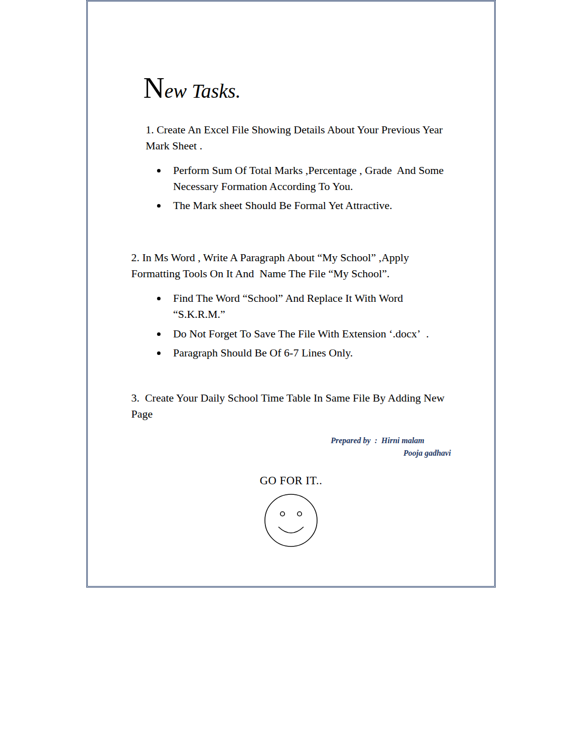New Tasks.
1. Create An Excel File Showing Details About Your Previous Year Mark Sheet .
Perform Sum Of Total Marks ,Percentage , Grade And Some Necessary Formation According To You.
The Mark sheet Should Be Formal Yet Attractive.
2. In Ms Word , Write A Paragraph About “My School” ,Apply Formatting Tools On It And Name The File “My School”.
Find The Word “School” And Replace It With Word “S.K.R.M.”
Do Not Forget To Save The File With Extension ‘.docx’ .
Paragraph Should Be Of 6-7 Lines Only.
3. Create Your Daily School Time Table In Same File By Adding New Page
Prepared by : Hirni malam
Pooja gadhavi
GO FOR IT..